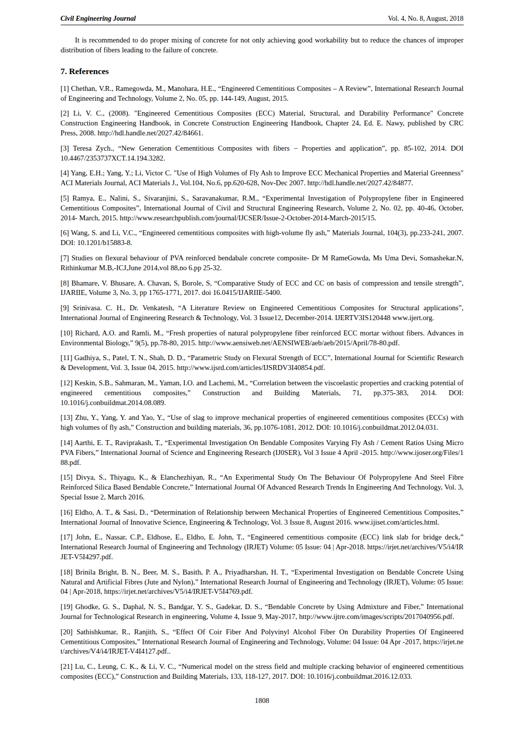Civil Engineering Journal Vol. 4, No. 8, August, 2018
It is recommended to do proper mixing of concrete for not only achieving good workability but to reduce the chances of improper distribution of fibers leading to the failure of concrete.
7. References
[1] Chethan, V.R., Ramegowda, M., Manohara, H.E., “Engineered Cementitious Composites – A Review”, International Research Journal of Engineering and Technology, Volume 2, No. 05, pp. 144-149, August, 2015.
[2] Li, V. C., (2008). "Engineered Cementitious Composites (ECC) Material, Structural, and Durability Performance" Concrete Construction Engineering Handbook, in Concrete Construction Engineering Handbook, Chapter 24, Ed. E. Nawy, published by CRC Press, 2008. http://hdl.handle.net/2027.42/84661.
[3] Teresa Zych., “New Generation Cementitious Composites with fibers − Properties and application”, pp. 85-102, 2014. DOI 10.4467/2353737XCT.14.194.3282.
[4] Yang, E.H.; Yang, Y.; Li, Victor C. "Use of High Volumes of Fly Ash to Improve ECC Mechanical Properties and Material Greenness" ACI Materials Journal, ACI Materials J., Vol.104, No.6, pp.620-628, Nov-Dec 2007. http://hdl.handle.net/2027.42/84877.
[5] Ramya, E., Nalini, S., Sivaranjini, S., Saravanakumar, R.M., “Experimental Investigation of Polypropylene fiber in Engineered Cementitious Composites”, International Journal of Civil and Structural Engineering Research, Volume 2, No. 02, pp. 40-46, October, 2014- March, 2015. http://www.researchpublish.com/journal/IJCSER/Issue-2-October-2014-March-2015/15.
[6] Wang, S. and Li, V.C., “Engineered cementitious composites with high-volume fly ash,” Materials Journal, 104(3), pp.233-241, 2007. DOI: 10.1201/b15883-8.
[7] Studies on flexural behaviour of PVA reinforced bendabale concrete composite- Dr M RameGowda, Ms Uma Devi, Somashekar.N, Rithinkumar M.B,-ICJ,June 2014,vol 88,no 6.pp 25-32.
[8] Bhamare, V. Bhusare, A. Chavan, S, Borole, S, “Comparative Study of ECC and CC on basis of compression and tensile strength”, IJARIIE, Volume 3, No. 3, pp 1765-1771, 2017. doi 16.0415/IJARIIE-5400.
[9] Srinivasa. C. H., Dr. Venkatesh, “A Literature Review on Engineered Cementitious Composites for Structural applications”, International Journal of Engineering Research & Technology, Vol. 3 Issue12, December-2014. IJERTV3IS120448 www.ijert.org.
[10] Richard, A.O. and Ramli, M., “Fresh properties of natural polypropylene fiber reinforced ECC mortar without fibers. Advances in Environmental Biology,” 9(5), pp.78-80, 2015. http://www.aensiweb.net/AENSIWEB/aeb/aeb/2015/April/78-80.pdf.
[11] Gadhiya, S., Patel, T. N., Shah, D. D., “Parametric Study on Flexural Strength of ECC”, International Journal for Scientific Research & Development, Vol. 3, Issue 04, 2015. http://www.ijsrd.com/articles/IJSRDV3I40854.pdf.
[12] Keskin, S.B., Sahmaran, M., Yaman, I.O. and Lachemi, M., “Correlation between the viscoelastic properties and cracking potential of engineered cementitious composites,” Construction and Building Materials, 71, pp.375-383, 2014. DOI: 10.1016/j.conbuildmat.2014.08.089.
[13] Zhu, Y., Yang, Y. and Yao, Y., “Use of slag to improve mechanical properties of engineered cementitious composites (ECCs) with high volumes of fly ash,” Construction and building materials, 36, pp.1076-1081, 2012. DOI: 10.1016/j.conbuildmat.2012.04.031.
[14] Aarthi, E. T., Raviprakash, T., “Experimental Investigation On Bendable Composites Varying Fly Ash / Cement Ratios Using Micro PVA Fibers,” International Journal of Science and Engineering Research (IJ0SER), Vol 3 Issue 4 April -2015. http://www.ijoser.org/Files/188.pdf.
[15] Divya, S., Thiyagu, K., & Elanchezhiyan, R., “An Experimental Study On The Behaviour Of Polypropylene And Steel Fibre Reinforced Silica Based Bendable Concrete,” International Journal Of Advanced Research Trends In Engineering And Technology, Vol. 3, Special Issue 2, March 2016.
[16] Eldho, A. T., & Sasi, D., “Determination of Relationship between Mechanical Properties of Engineered Cementitious Composites,” International Journal of Innovative Science, Engineering & Technology, Vol. 3 Issue 8, August 2016. www.ijiset.com/articles.html.
[17] John, E., Nassar, C.P., Eldhose, E., Eldho, E. John, T., “Engineered cementitious composite (ECC) link slab for bridge deck,” International Research Journal of Engineering and Technology (IRJET) Volume: 05 Issue: 04 | Apr-2018. https://irjet.net/archives/V5/i4/IRJET-V5I4297.pdf.
[18] Brinila Bright, B. N., Beer, M. S., Basith, P. A., Priyadharshan, H. T., “Experimental Investigation on Bendable Concrete Using Natural and Artificial Fibres (Jute and Nylon),” International Research Journal of Engineering and Technology (IRJET), Volume: 05 Issue: 04 | Apr-2018, https://irjet.net/archives/V5/i4/IRJET-V5I4769.pdf.
[19] Ghodke, G. S., Daphal, N. S., Bandgar, Y. S., Gadekar, D. S., “Bendable Concrete by Using Admixture and Fiber,” International Journal for Technological Research in engineering, Volume 4, Issue 9, May-2017, http://www.ijtre.com/images/scripts/2017040956.pdf.
[20] Sathishkumar, R., Ranjith, S., “Effect Of Coir Fiber And Polyvinyl Alcohol Fiber On Durability Properties Of Engineered Cementitious Composites,” International Research Journal of Engineering and Technology, Volume: 04 Issue: 04 Apr -2017, https://irjet.net/archives/V4/i4/IRJET-V4I4127.pdf..
[21] Lu, C., Leung, C. K., & Li, V. C., “Numerical model on the stress field and multiple cracking behavior of engineered cementitious composites (ECC),” Construction and Building Materials, 133, 118-127, 2017. DOI: 10.1016/j.conbuildmat.2016.12.033.
1808